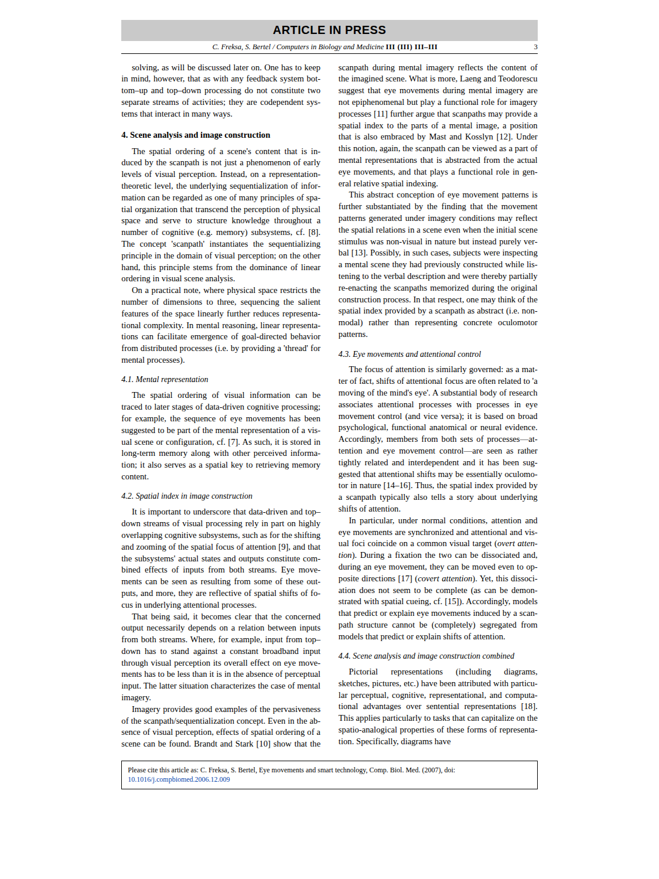ARTICLE IN PRESS
C. Freksa, S. Bertel / Computers in Biology and Medicine III (III) III–III
3
solving, as will be discussed later on. One has to keep in mind, however, that as with any feedback system bottom–up and top–down processing do not constitute two separate streams of activities; they are codependent systems that interact in many ways.
4. Scene analysis and image construction
The spatial ordering of a scene's content that is induced by the scanpath is not just a phenomenon of early levels of visual perception. Instead, on a representation-theoretic level, the underlying sequentialization of information can be regarded as one of many principles of spatial organization that transcend the perception of physical space and serve to structure knowledge throughout a number of cognitive (e.g. memory) subsystems, cf. [8]. The concept 'scanpath' instantiates the sequentializing principle in the domain of visual perception; on the other hand, this principle stems from the dominance of linear ordering in visual scene analysis.
On a practical note, where physical space restricts the number of dimensions to three, sequencing the salient features of the space linearly further reduces representational complexity. In mental reasoning, linear representations can facilitate emergence of goal-directed behavior from distributed processes (i.e. by providing a 'thread' for mental processes).
4.1. Mental representation
The spatial ordering of visual information can be traced to later stages of data-driven cognitive processing; for example, the sequence of eye movements has been suggested to be part of the mental representation of a visual scene or configuration, cf. [7]. As such, it is stored in long-term memory along with other perceived information; it also serves as a spatial key to retrieving memory content.
4.2. Spatial index in image construction
It is important to underscore that data-driven and top–down streams of visual processing rely in part on highly overlapping cognitive subsystems, such as for the shifting and zooming of the spatial focus of attention [9], and that the subsystems' actual states and outputs constitute combined effects of inputs from both streams. Eye movements can be seen as resulting from some of these outputs, and more, they are reflective of spatial shifts of focus in underlying attentional processes.
That being said, it becomes clear that the concerned output necessarily depends on a relation between inputs from both streams. Where, for example, input from top–down has to stand against a constant broadband input through visual perception its overall effect on eye movements has to be less than it is in the absence of perceptual input. The latter situation characterizes the case of mental imagery.
Imagery provides good examples of the pervasiveness of the scanpath/sequentialization concept. Even in the absence of visual perception, effects of spatial ordering of a scene can be found. Brandt and Stark [10] show that the scanpath during mental imagery reflects the content of the imagined scene. What is more, Laeng and Teodorescu suggest that eye movements during mental imagery are not epiphenomenal but play a functional role for imagery processes [11] further argue that scanpaths may provide a spatial index to the parts of a mental image, a position that is also embraced by Mast and Kosslyn [12]. Under this notion, again, the scanpath can be viewed as a part of mental representations that is abstracted from the actual eye movements, and that plays a functional role in general relative spatial indexing.
This abstract conception of eye movement patterns is further substantiated by the finding that the movement patterns generated under imagery conditions may reflect the spatial relations in a scene even when the initial scene stimulus was non-visual in nature but instead purely verbal [13]. Possibly, in such cases, subjects were inspecting a mental scene they had previously constructed while listening to the verbal description and were thereby partially re-enacting the scanpaths memorized during the original construction process. In that respect, one may think of the spatial index provided by a scanpath as abstract (i.e. non-modal) rather than representing concrete oculomotor patterns.
4.3. Eye movements and attentional control
The focus of attention is similarly governed: as a matter of fact, shifts of attentional focus are often related to 'a moving of the mind's eye'. A substantial body of research associates attentional processes with processes in eye movement control (and vice versa); it is based on broad psychological, functional anatomical or neural evidence. Accordingly, members from both sets of processes—attention and eye movement control—are seen as rather tightly related and interdependent and it has been suggested that attentional shifts may be essentially oculomotor in nature [14–16]. Thus, the spatial index provided by a scanpath typically also tells a story about underlying shifts of attention.
In particular, under normal conditions, attention and eye movements are synchronized and attentional and visual foci coincide on a common visual target (overt attention). During a fixation the two can be dissociated and, during an eye movement, they can be moved even to opposite directions [17] (covert attention). Yet, this dissociation does not seem to be complete (as can be demonstrated with spatial cueing, cf. [15]). Accordingly, models that predict or explain eye movements induced by a scanpath structure cannot be (completely) segregated from models that predict or explain shifts of attention.
4.4. Scene analysis and image construction combined
Pictorial representations (including diagrams, sketches, pictures, etc.) have been attributed with particular perceptual, cognitive, representational, and computational advantages over sentential representations [18]. This applies particularly to tasks that can capitalize on the spatio-analogical properties of these forms of representation. Specifically, diagrams have
Please cite this article as: C. Freksa, S. Bertel, Eye movements and smart technology, Comp. Biol. Med. (2007), doi: 10.1016/j.compbiomed.2006.12.009